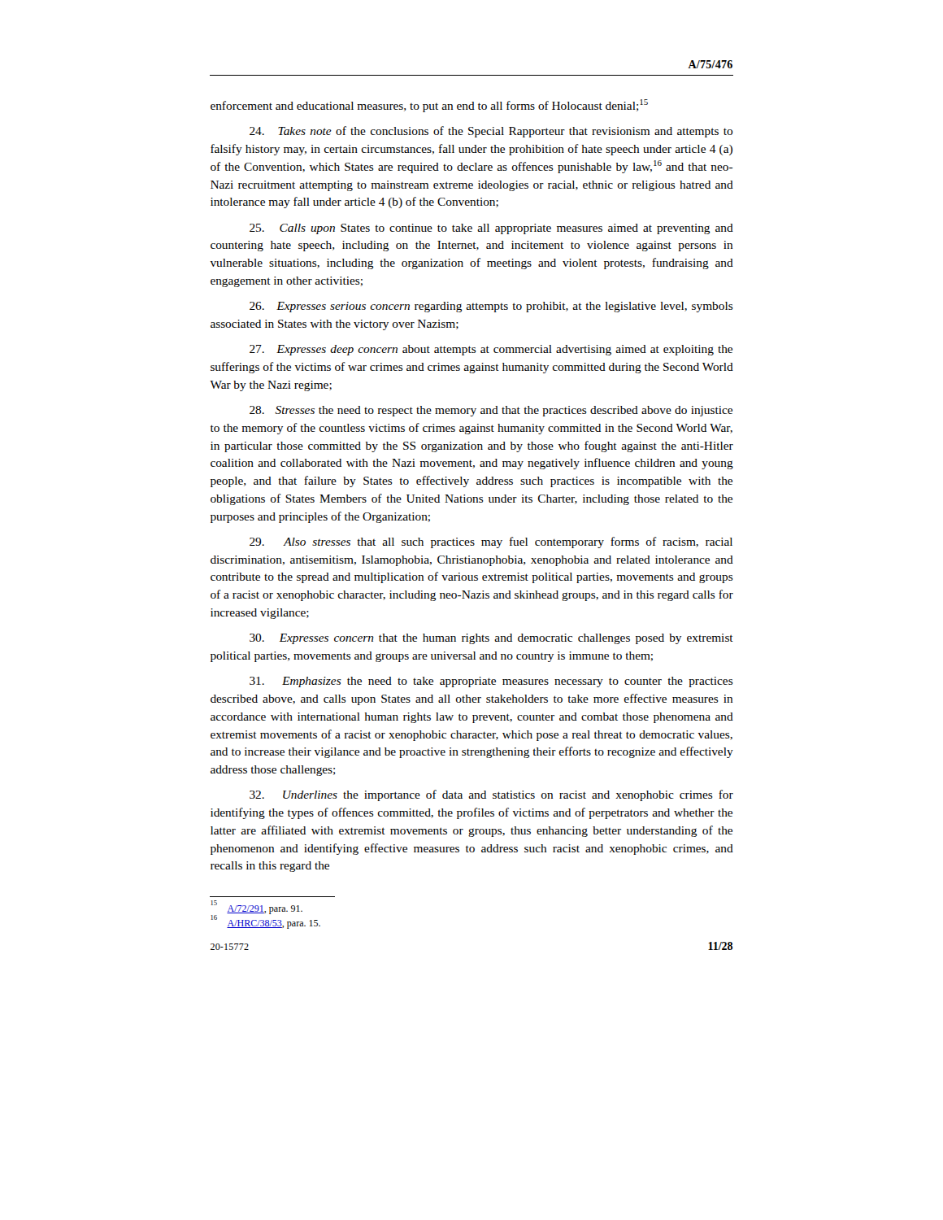A/75/476
enforcement and educational measures, to put an end to all forms of Holocaust denial;15
24. Takes note of the conclusions of the Special Rapporteur that revisionism and attempts to falsify history may, in certain circumstances, fall under the prohibition of hate speech under article 4 (a) of the Convention, which States are required to declare as offences punishable by law,16 and that neo-Nazi recruitment attempting to mainstream extreme ideologies or racial, ethnic or religious hatred and intolerance may fall under article 4 (b) of the Convention;
25. Calls upon States to continue to take all appropriate measures aimed at preventing and countering hate speech, including on the Internet, and incitement to violence against persons in vulnerable situations, including the organization of meetings and violent protests, fundraising and engagement in other activities;
26. Expresses serious concern regarding attempts to prohibit, at the legislative level, symbols associated in States with the victory over Nazism;
27. Expresses deep concern about attempts at commercial advertising aimed at exploiting the sufferings of the victims of war crimes and crimes against humanity committed during the Second World War by the Nazi regime;
28. Stresses the need to respect the memory and that the practices described above do injustice to the memory of the countless victims of crimes against humanity committed in the Second World War, in particular those committed by the SS organization and by those who fought against the anti-Hitler coalition and collaborated with the Nazi movement, and may negatively influence children and young people, and that failure by States to effectively address such practices is incompatible with the obligations of States Members of the United Nations under its Charter, including those related to the purposes and principles of the Organization;
29. Also stresses that all such practices may fuel contemporary forms of racism, racial discrimination, antisemitism, Islamophobia, Christianophobia, xenophobia and related intolerance and contribute to the spread and multiplication of various extremist political parties, movements and groups of a racist or xenophobic character, including neo-Nazis and skinhead groups, and in this regard calls for increased vigilance;
30. Expresses concern that the human rights and democratic challenges posed by extremist political parties, movements and groups are universal and no country is immune to them;
31. Emphasizes the need to take appropriate measures necessary to counter the practices described above, and calls upon States and all other stakeholders to take more effective measures in accordance with international human rights law to prevent, counter and combat those phenomena and extremist movements of a racist or xenophobic character, which pose a real threat to democratic values, and to increase their vigilance and be proactive in strengthening their efforts to recognize and effectively address those challenges;
32. Underlines the importance of data and statistics on racist and xenophobic crimes for identifying the types of offences committed, the profiles of victims and of perpetrators and whether the latter are affiliated with extremist movements or groups, thus enhancing better understanding of the phenomenon and identifying effective measures to address such racist and xenophobic crimes, and recalls in this regard the
15A/72/291, para. 91.
16A/HRC/38/53, para. 15.
20-15772
11/28